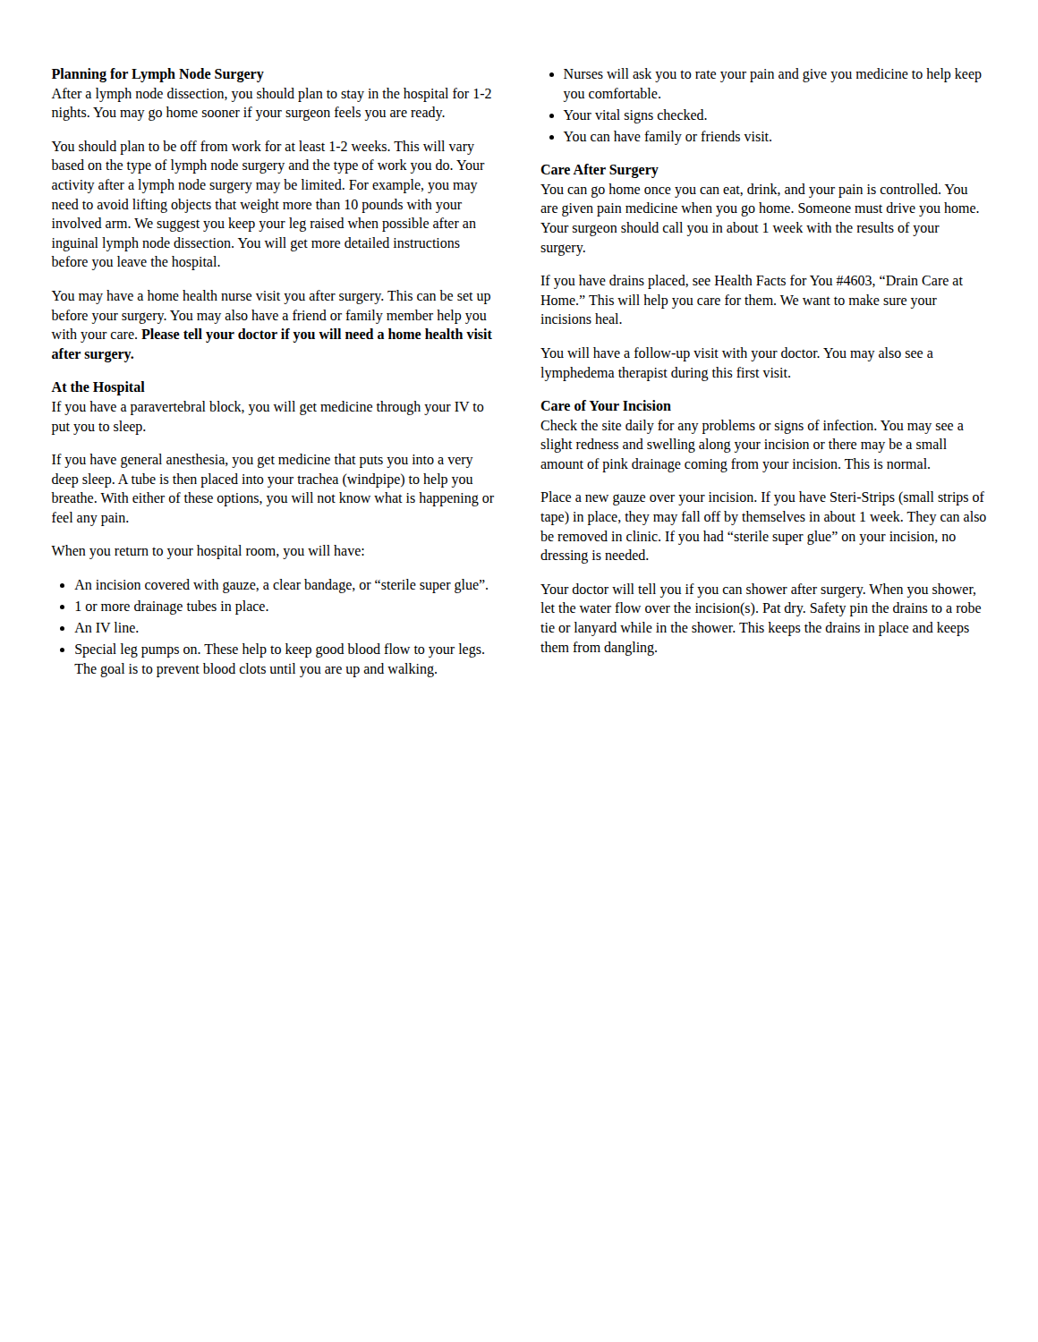Planning for Lymph Node Surgery
After a lymph node dissection, you should plan to stay in the hospital for 1-2 nights. You may go home sooner if your surgeon feels you are ready.
You should plan to be off from work for at least 1-2 weeks. This will vary based on the type of lymph node surgery and the type of work you do. Your activity after a lymph node surgery may be limited. For example, you may need to avoid lifting objects that weight more than 10 pounds with your involved arm. We suggest you keep your leg raised when possible after an inguinal lymph node dissection. You will get more detailed instructions before you leave the hospital.
You may have a home health nurse visit you after surgery. This can be set up before your surgery. You may also have a friend or family member help you with your care. Please tell your doctor if you will need a home health visit after surgery.
At the Hospital
If you have a paravertebral block, you will get medicine through your IV to put you to sleep.
If you have general anesthesia, you get medicine that puts you into a very deep sleep. A tube is then placed into your trachea (windpipe) to help you breathe. With either of these options, you will not know what is happening or feel any pain.
When you return to your hospital room, you will have:
An incision covered with gauze, a clear bandage, or “sterile super glue”.
1 or more drainage tubes in place.
An IV line.
Special leg pumps on. These help to keep good blood flow to your legs. The goal is to prevent blood clots until you are up and walking.
Nurses will ask you to rate your pain and give you medicine to help keep you comfortable.
Your vital signs checked.
You can have family or friends visit.
Care After Surgery
You can go home once you can eat, drink, and your pain is controlled. You are given pain medicine when you go home. Someone must drive you home. Your surgeon should call you in about 1 week with the results of your surgery.
If you have drains placed, see Health Facts for You #4603, “Drain Care at Home.” This will help you care for them. We want to make sure your incisions heal.
You will have a follow-up visit with your doctor. You may also see a lymphedema therapist during this first visit.
Care of Your Incision
Check the site daily for any problems or signs of infection. You may see a slight redness and swelling along your incision or there may be a small amount of pink drainage coming from your incision. This is normal.
Place a new gauze over your incision. If you have Steri-Strips (small strips of tape) in place, they may fall off by themselves in about 1 week. They can also be removed in clinic. If you had “sterile super glue” on your incision, no dressing is needed.
Your doctor will tell you if you can shower after surgery. When you shower, let the water flow over the incision(s). Pat dry. Safety pin the drains to a robe tie or lanyard while in the shower. This keeps the drains in place and keeps them from dangling.